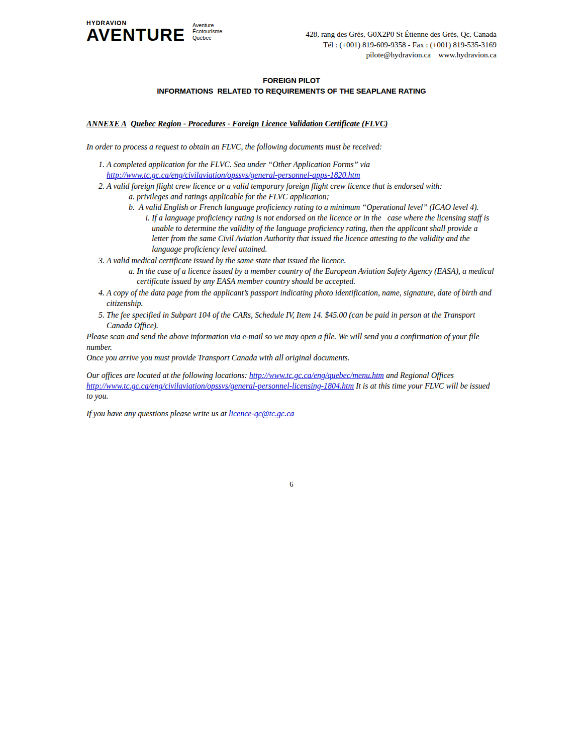HYDRAVION
AVENTURE
Aventure
Écotourisme
Québec
428, rang des Grés, G0X2P0 St Étienne des Grés, Qc, Canada
Tél : (+001) 819-609-9358 - Fax : (+001) 819-535-3169
pilote@hydravion.ca www.hydravion.ca
FOREIGN PILOT
INFORMATIONS RELATED TO REQUIREMENTS OF THE SEAPLANE RATING
ANNEXE A Quebec Region - Procedures - Foreign Licence Validation Certificate (FLVC)
In order to process a request to obtain an FLVC, the following documents must be received:
A completed application for the FLVC. Sea under “Other Application Forms” via http://www.tc.gc.ca/eng/civilaviation/opssvs/general-personnel-apps-1820.htm
A valid foreign flight crew licence or a valid temporary foreign flight crew licence that is endorsed with:
privileges and ratings applicable for the FLVC application;
A valid English or French language proficiency rating to a minimum “Operational level” (ICAO level 4).
If a language proficiency rating is not endorsed on the licence or in the case where the licensing staff is unable to determine the validity of the language proficiency rating, then the applicant shall provide a letter from the same Civil Aviation Authority that issued the licence attesting to the validity and the language proficiency level attained.
A valid medical certificate issued by the same state that issued the licence.
In the case of a licence issued by a member country of the European Aviation Safety Agency (EASA), a medical certificate issued by any EASA member country should be accepted.
A copy of the data page from the applicant’s passport indicating photo identification, name, signature, date of birth and citizenship.
The fee specified in Subpart 104 of the CARs, Schedule IV, Item 14. $45.00 (can be paid in person at the Transport Canada Office).
Please scan and send the above information via e-mail so we may open a file. We will send you a confirmation of your file number.
Once you arrive you must provide Transport Canada with all original documents.
Our offices are located at the following locations: http://www.tc.gc.ca/eng/quebec/menu.htm and Regional Offices http://www.tc.gc.ca/eng/civilaviation/opssvs/general-personnel-licensing-1804.htm It is at this time your FLVC will be issued to you.
If you have any questions please write us at licence-qc@tc.gc.ca
6